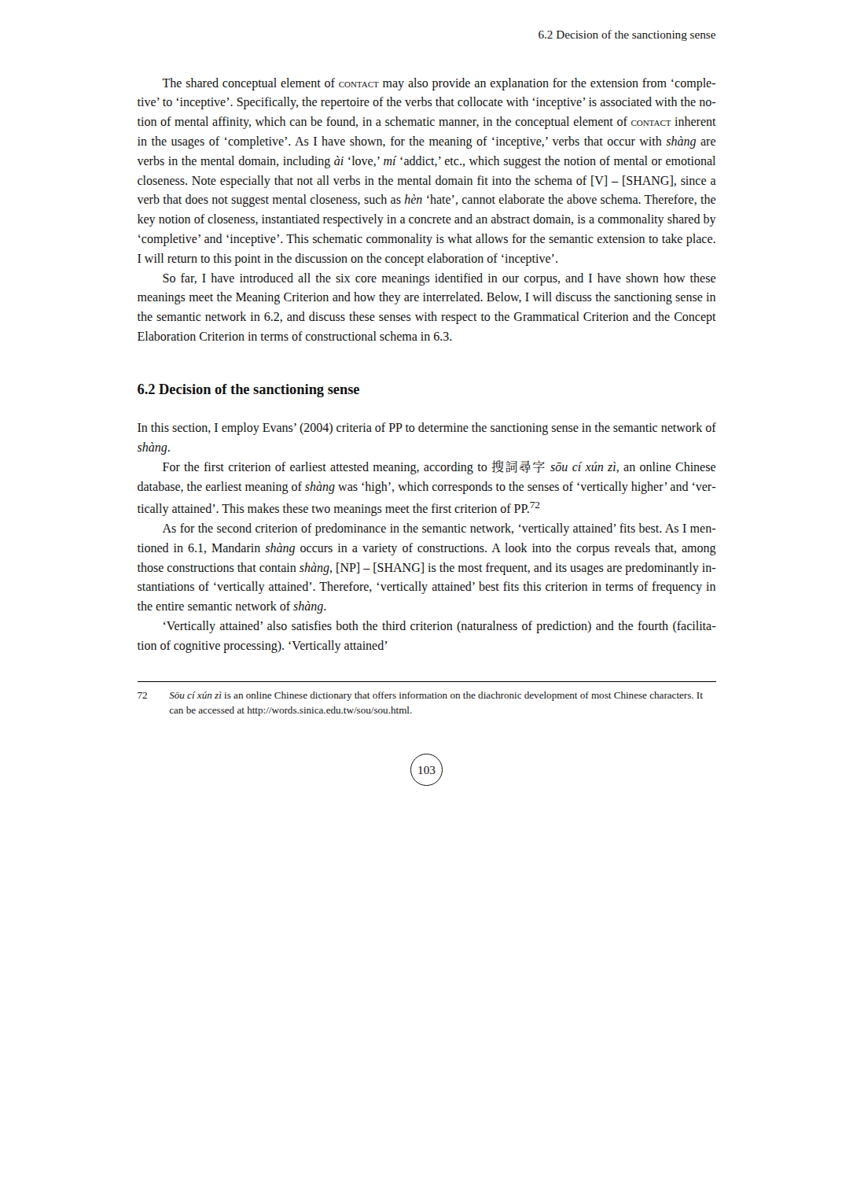6.2 Decision of the sanctioning sense
The shared conceptual element of contact may also provide an explanation for the extension from ‘completive’ to ‘inceptive’. Specifically, the repertoire of the verbs that collocate with ‘inceptive’ is associated with the notion of mental affinity, which can be found, in a schematic manner, in the conceptual element of contact inherent in the usages of ‘completive’. As I have shown, for the meaning of ‘inceptive,’ verbs that occur with shàng are verbs in the mental domain, including ài ‘love,’ mí ‘addict,’ etc., which suggest the notion of mental or emotional closeness. Note especially that not all verbs in the mental domain fit into the schema of [V] – [SHANG], since a verb that does not suggest mental closeness, such as hèn ‘hate’, cannot elaborate the above schema. Therefore, the key notion of closeness, instantiated respectively in a concrete and an abstract domain, is a commonality shared by ‘completive’ and ‘inceptive’. This schematic commonality is what allows for the semantic extension to take place. I will return to this point in the discussion on the concept elaboration of ‘inceptive’.
So far, I have introduced all the six core meanings identified in our corpus, and I have shown how these meanings meet the Meaning Criterion and how they are interrelated. Below, I will discuss the sanctioning sense in the semantic network in 6.2, and discuss these senses with respect to the Grammatical Criterion and the Concept Elaboration Criterion in terms of constructional schema in 6.3.
6.2 Decision of the sanctioning sense
In this section, I employ Evans’ (2004) criteria of PP to determine the sanctioning sense in the semantic network of shàng.
For the first criterion of earliest attested meaning, according to 搜詞尋字 sōu cí xún zì, an online Chinese database, the earliest meaning of shàng was ‘high’, which corresponds to the senses of ‘vertically higher’ and ‘vertically attained’. This makes these two meanings meet the first criterion of PP.72
As for the second criterion of predominance in the semantic network, ‘vertically attained’ fits best. As I mentioned in 6.1, Mandarin shàng occurs in a variety of constructions. A look into the corpus reveals that, among those constructions that contain shàng, [NP] – [SHANG] is the most frequent, and its usages are predominantly instantiations of ‘vertically attained’. Therefore, ‘vertically attained’ best fits this criterion in terms of frequency in the entire semantic network of shàng.
‘Vertically attained’ also satisfies both the third criterion (naturalness of prediction) and the fourth (facilitation of cognitive processing). ‘Vertically attained’
72 Sōu cí xún zì is an online Chinese dictionary that offers information on the diachronic development of most Chinese characters. It can be accessed at http://words.sinica.edu.tw/sou/sou.html.
103